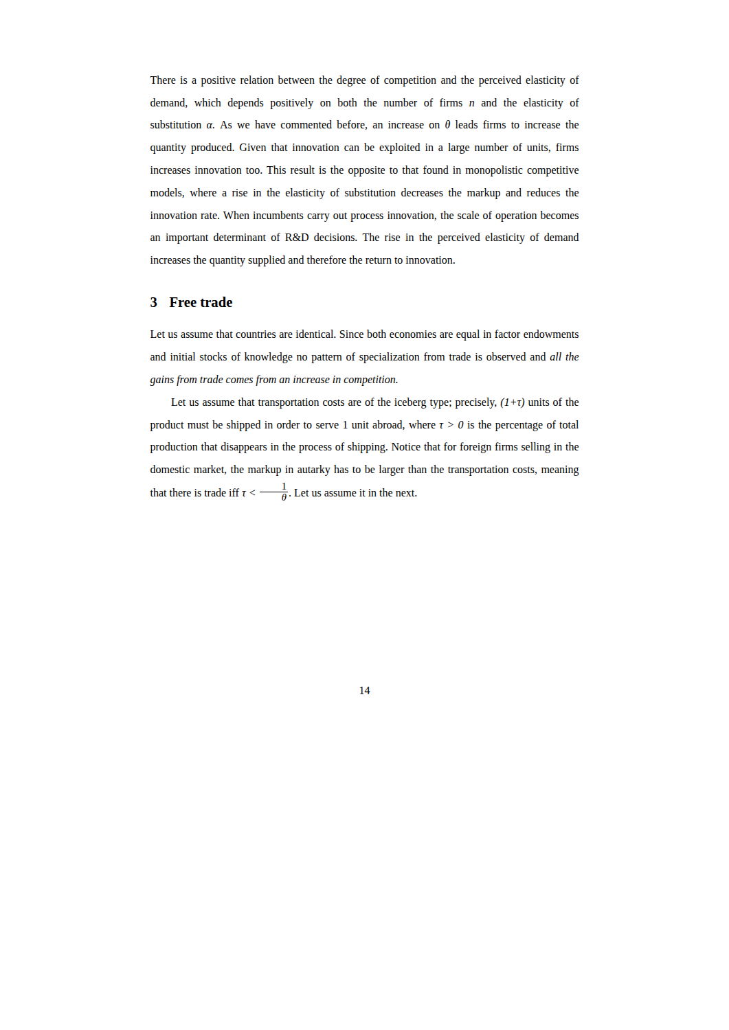There is a positive relation between the degree of competition and the perceived elasticity of demand, which depends positively on both the number of firms n and the elasticity of substitution α. As we have commented before, an increase on θ leads firms to increase the quantity produced. Given that innovation can be exploited in a large number of units, firms increases innovation too. This result is the opposite to that found in monopolistic competitive models, where a rise in the elasticity of substitution decreases the markup and reduces the innovation rate. When incumbents carry out process innovation, the scale of operation becomes an important determinant of R&D decisions. The rise in the perceived elasticity of demand increases the quantity supplied and therefore the return to innovation.
3 Free trade
Let us assume that countries are identical. Since both economies are equal in factor endowments and initial stocks of knowledge no pattern of specialization from trade is observed and all the gains from trade comes from an increase in competition.
Let us assume that transportation costs are of the iceberg type; precisely, (1+τ) units of the product must be shipped in order to serve 1 unit abroad, where τ > 0 is the percentage of total production that disappears in the process of shipping. Notice that for foreign firms selling in the domestic market, the markup in autarky has to be larger than the transportation costs, meaning that there is trade iff τ < 1 θ. Let us assume it in the next.
14